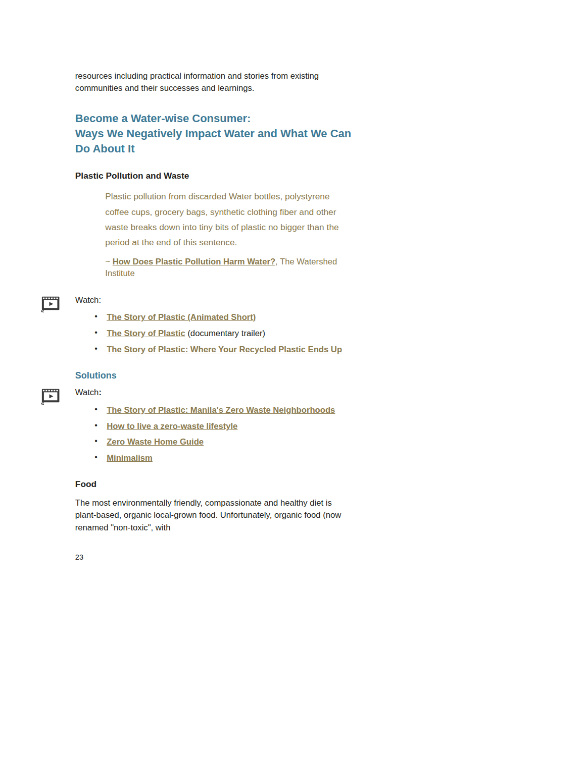resources including practical information and stories from existing communities and their successes and learnings.
Become a Water-wise Consumer:
Ways We Negatively Impact Water and What We Can Do About It
Plastic Pollution and Waste
Plastic pollution from discarded Water bottles, polystyrene coffee cups, grocery bags, synthetic clothing fiber and other waste breaks down into tiny bits of plastic no bigger than the period at the end of this sentence.
~ How Does Plastic Pollution Harm Water?, The Watershed Institute
Watch:
The Story of Plastic (Animated Short)
The Story of Plastic (documentary trailer)
The Story of Plastic: Where Your Recycled Plastic Ends Up
Solutions
Watch:
The Story of Plastic: Manila's Zero Waste Neighborhoods
How to live a zero-waste lifestyle
Zero Waste Home Guide
Minimalism
Food
The most environmentally friendly, compassionate and healthy diet is plant-based, organic local-grown food. Unfortunately, organic food (now renamed "non-toxic", with
23